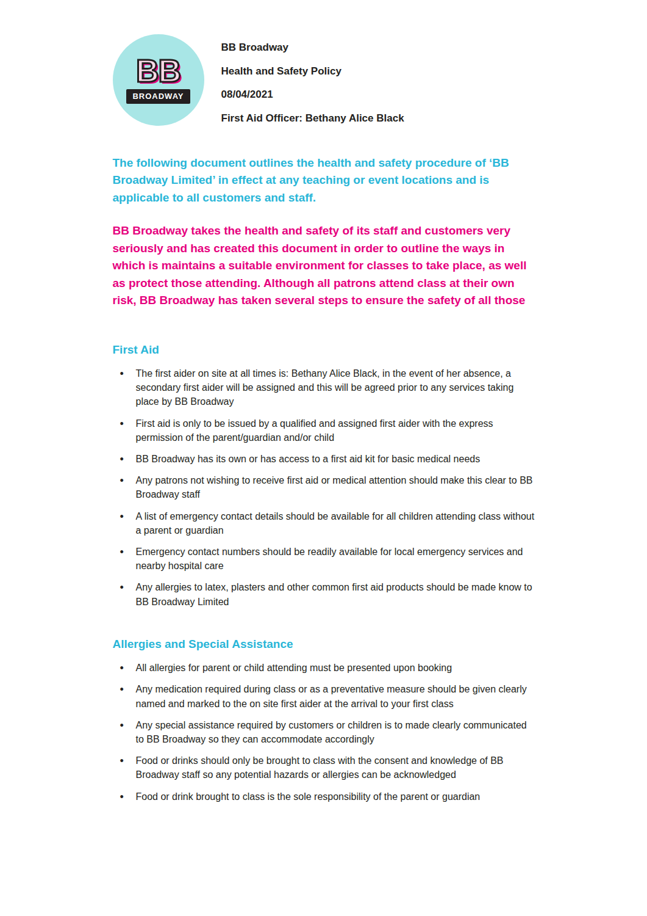BB
Broadway
BB Broadway
Health and Safety Policy
08/04/2021
First Aid Officer: Bethany Alice Black
The following document outlines the health and safety procedure of ‘BB Broadway Limited’ in effect at any teaching or event locations and is applicable to all customers and staff.
BB Broadway takes the health and safety of its staff and customers very seriously and has created this document in order to outline the ways in which is maintains a suitable environment for classes to take place, as well as protect those attending. Although all patrons attend class at their own risk, BB Broadway has taken several steps to ensure the safety of all those
First Aid
The first aider on site at all times is: Bethany Alice Black, in the event of her absence, a secondary first aider will be assigned and this will be agreed prior to any services taking place by BB Broadway
First aid is only to be issued by a qualified and assigned first aider with the express permission of the parent/guardian and/or child
BB Broadway has its own or has access to a first aid kit for basic medical needs
Any patrons not wishing to receive first aid or medical attention should make this clear to BB Broadway staff
A list of emergency contact details should be available for all children attending class without a parent or guardian
Emergency contact numbers should be readily available for local emergency services and nearby hospital care
Any allergies to latex, plasters and other common first aid products should be made know to BB Broadway Limited
Allergies and Special Assistance
All allergies for parent or child attending must be presented upon booking
Any medication required during class or as a preventative measure should be given clearly named and marked to the on site first aider at the arrival to your first class
Any special assistance required by customers or children is to made clearly communicated to BB Broadway so they can accommodate accordingly
Food or drinks should only be brought to class with the consent and knowledge of BB Broadway staff so any potential hazards or allergies can be acknowledged
Food or drink brought to class is the sole responsibility of the parent or guardian